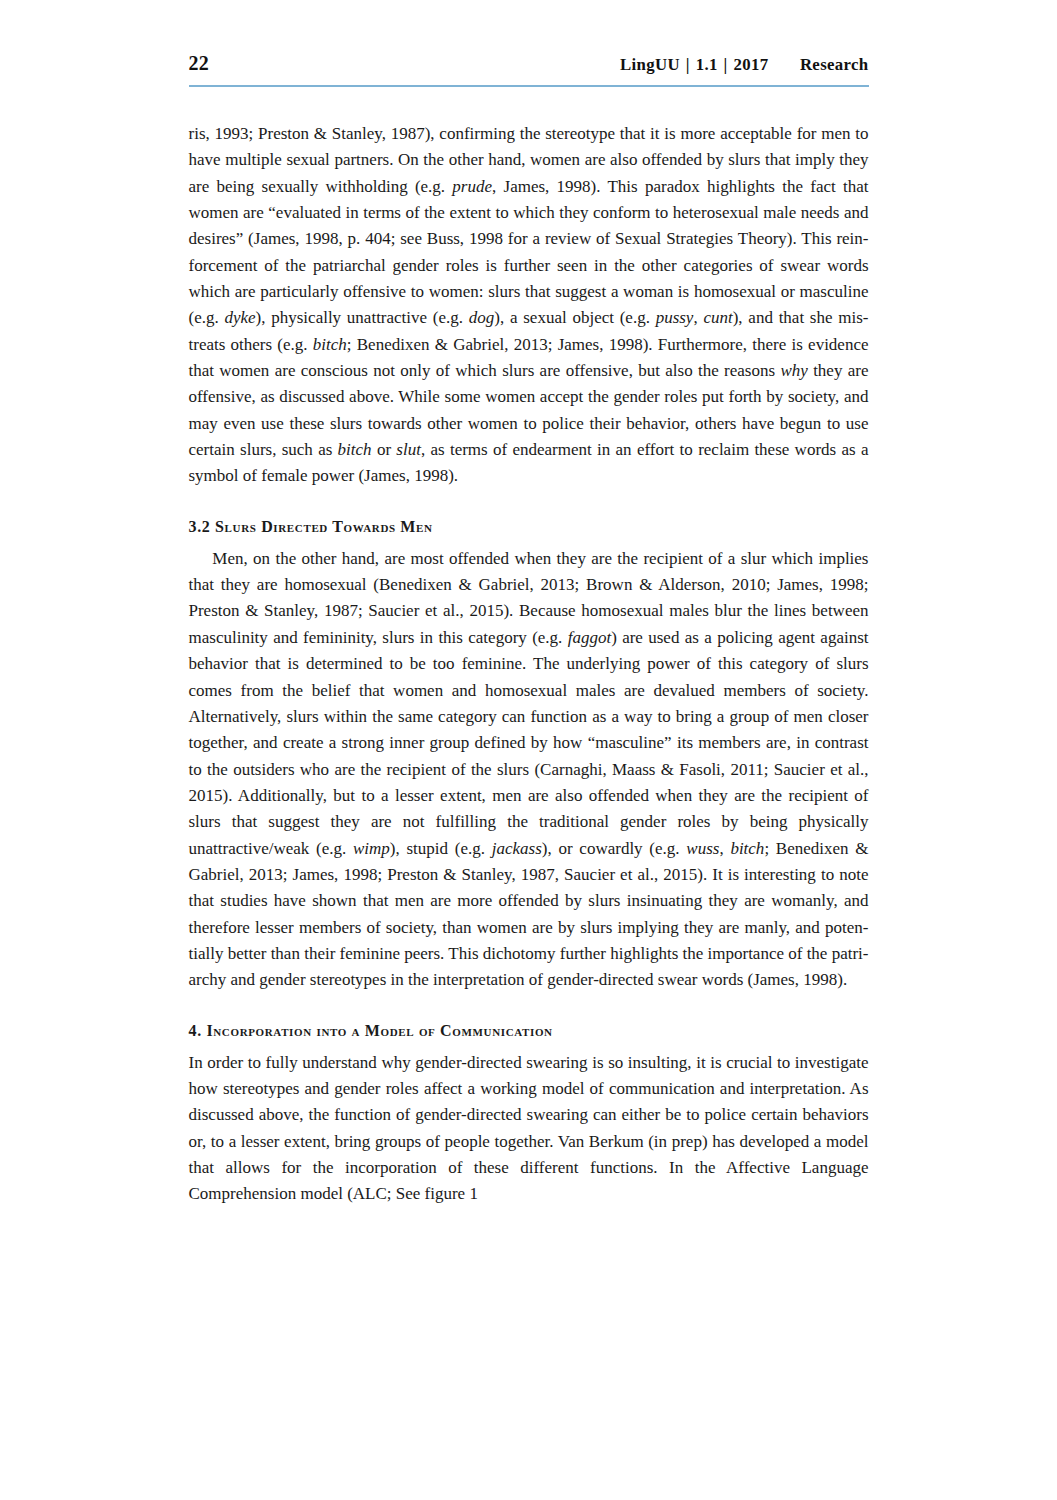22 LingUU|1.1|2017 Research
ris, 1993; Preston & Stanley, 1987), confirming the stereotype that it is more acceptable for men to have multiple sexual partners. On the other hand, women are also offended by slurs that imply they are being sexually withholding (e.g. prude, James, 1998). This paradox highlights the fact that women are “evaluated in terms of the extent to which they conform to heterosexual male needs and desires” (James, 1998, p. 404; see Buss, 1998 for a review of Sexual Strategies Theory). This reinforcement of the patriarchal gender roles is further seen in the other categories of swear words which are particularly offensive to women: slurs that suggest a woman is homosexual or masculine (e.g. dyke), physically unattractive (e.g. dog), a sexual object (e.g. pussy, cunt), and that she mistreats others (e.g. bitch; Benedixen & Gabriel, 2013; James, 1998). Furthermore, there is evidence that women are conscious not only of which slurs are offensive, but also the reasons why they are offensive, as discussed above. While some women accept the gender roles put forth by society, and may even use these slurs towards other women to police their behavior, others have begun to use certain slurs, such as bitch or slut, as terms of endearment in an effort to reclaim these words as a symbol of female power (James, 1998).
3.2 Slurs Directed Towards Men
Men, on the other hand, are most offended when they are the recipient of a slur which implies that they are homosexual (Benedixen & Gabriel, 2013; Brown & Alderson, 2010; James, 1998; Preston & Stanley, 1987; Saucier et al., 2015). Because homosexual males blur the lines between masculinity and femininity, slurs in this category (e.g. faggot) are used as a policing agent against behavior that is determined to be too feminine. The underlying power of this category of slurs comes from the belief that women and homosexual males are devalued members of society. Alternatively, slurs within the same category can function as a way to bring a group of men closer together, and create a strong inner group defined by how “masculine” its members are, in contrast to the outsiders who are the recipient of the slurs (Carnaghi, Maass & Fasoli, 2011; Saucier et al., 2015). Additionally, but to a lesser extent, men are also offended when they are the recipient of slurs that suggest they are not fulfilling the traditional gender roles by being physically unattractive/weak (e.g. wimp), stupid (e.g. jackass), or cowardly (e.g. wuss, bitch; Benedixen & Gabriel, 2013; James, 1998; Preston & Stanley, 1987, Saucier et al., 2015). It is interesting to note that studies have shown that men are more offended by slurs insinuating they are womanly, and therefore lesser members of society, than women are by slurs implying they are manly, and potentially better than their feminine peers. This dichotomy further highlights the importance of the patriarchy and gender stereotypes in the interpretation of gender-directed swear words (James, 1998).
4. Incorporation into a Model of Communication
In order to fully understand why gender-directed swearing is so insulting, it is crucial to investigate how stereotypes and gender roles affect a working model of communication and interpretation. As discussed above, the function of gender-directed swearing can either be to police certain behaviors or, to a lesser extent, bring groups of people together. Van Berkum (in prep) has developed a model that allows for the incorporation of these different functions. In the Affective Language Comprehension model (ALC; See figure 1